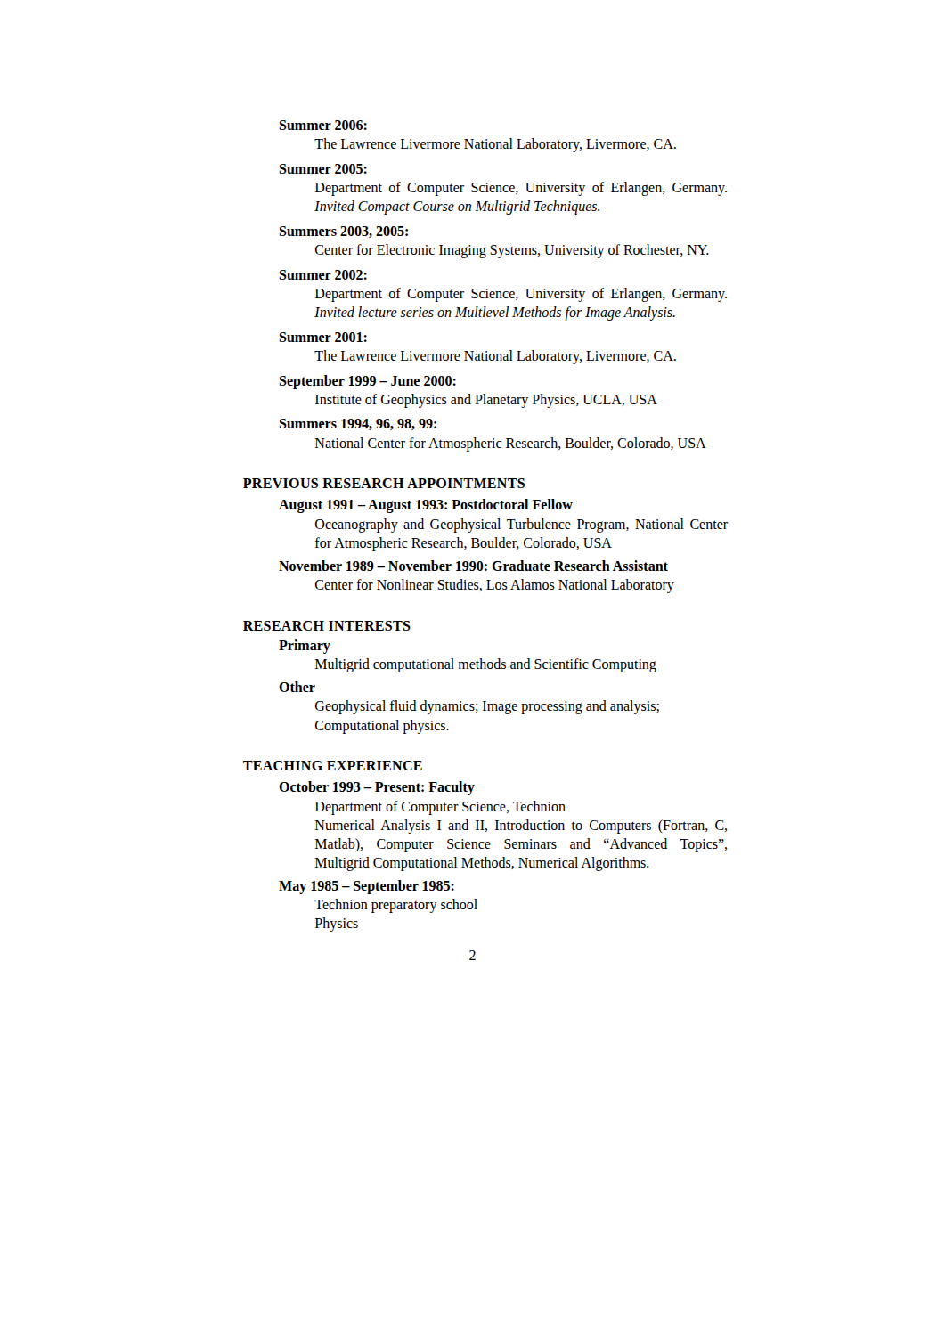Summer 2006:
The Lawrence Livermore National Laboratory, Livermore, CA.
Summer 2005:
Department of Computer Science, University of Erlangen, Germany. Invited Compact Course on Multigrid Techniques.
Summers 2003, 2005:
Center for Electronic Imaging Systems, University of Rochester, NY.
Summer 2002:
Department of Computer Science, University of Erlangen, Germany. Invited lecture series on Multlevel Methods for Image Analysis.
Summer 2001:
The Lawrence Livermore National Laboratory, Livermore, CA.
September 1999 – June 2000:
Institute of Geophysics and Planetary Physics, UCLA, USA
Summers 1994, 96, 98, 99:
National Center for Atmospheric Research, Boulder, Colorado, USA
Previous Research Appointments
August 1991 – August 1993: Postdoctoral Fellow
Oceanography and Geophysical Turbulence Program, National Center for Atmospheric Research, Boulder, Colorado, USA
November 1989 – November 1990: Graduate Research Assistant
Center for Nonlinear Studies, Los Alamos National Laboratory
Research Interests
Primary
Multigrid computational methods and Scientific Computing
Other
Geophysical fluid dynamics; Image processing and analysis; Computational physics.
Teaching Experience
October 1993 – Present: Faculty
Department of Computer Science, Technion
Numerical Analysis I and II, Introduction to Computers (Fortran, C, Matlab), Computer Science Seminars and “Advanced Topics”, Multigrid Computational Methods, Numerical Algorithms.
May 1985 – September 1985:
Technion preparatory school
Physics
2